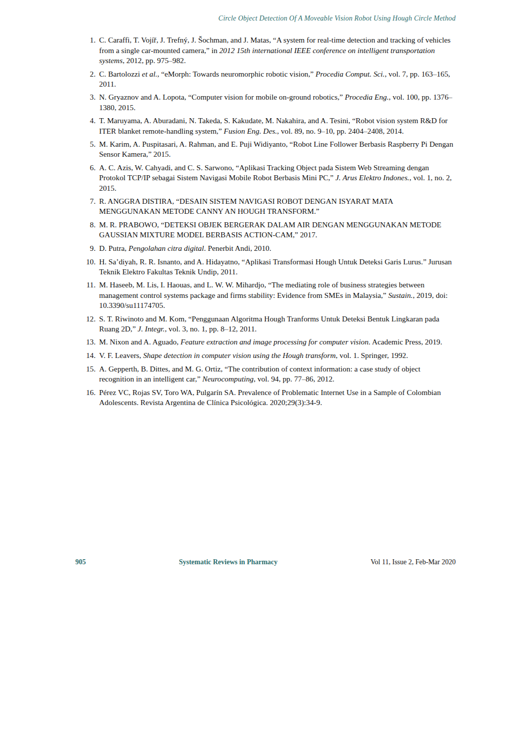Circle Object Detection Of A Moveable Vision Robot Using Hough Circle Method
C. Caraffi, T. Vojíř, J. Trefný, J. Šochman, and J. Matas, “A system for real-time detection and tracking of vehicles from a single car-mounted camera,” in 2012 15th international IEEE conference on intelligent transportation systems, 2012, pp. 975–982.
C. Bartolozzi et al., “eMorph: Towards neuromorphic robotic vision,” Procedia Comput. Sci., vol. 7, pp. 163–165, 2011.
N. Gryaznov and A. Lopota, “Computer vision for mobile on-ground robotics,” Procedia Eng., vol. 100, pp. 1376–1380, 2015.
T. Maruyama, A. Aburadani, N. Takeda, S. Kakudate, M. Nakahira, and A. Tesini, “Robot vision system R&D for ITER blanket remote-handling system,” Fusion Eng. Des., vol. 89, no. 9–10, pp. 2404–2408, 2014.
M. Karim, A. Puspitasari, A. Rahman, and E. Puji Widiyanto, “Robot Line Follower Berbasis Raspberry Pi Dengan Sensor Kamera,” 2015.
A. C. Azis, W. Cahyadi, and C. S. Sarwono, “Aplikasi Tracking Object pada Sistem Web Streaming dengan Protokol TCP/IP sebagai Sistem Navigasi Mobile Robot Berbasis Mini PC,” J. Arus Elektro Indones., vol. 1, no. 2, 2015.
R. ANGGRA DISTIRA, “DESAIN SISTEM NAVIGASI ROBOT DENGAN ISYARAT MATA MENGGUNAKAN METODE CANNY AN HOUGH TRANSFORM.”
M. R. PRABOWO, “DETEKSI OBJEK BERGERAK DALAM AIR DENGAN MENGGUNAKAN METODE GAUSSIAN MIXTURE MODEL BERBASIS ACTION-CAM,” 2017.
D. Putra, Pengolahan citra digital. Penerbit Andi, 2010.
H. Sa’diyah, R. R. Isnanto, and A. Hidayatno, “Aplikasi Transformasi Hough Untuk Deteksi Garis Lurus.” Jurusan Teknik Elektro Fakultas Teknik Undip, 2011.
M. Haseeb, M. Lis, I. Haouas, and L. W. W. Mihardjo, “The mediating role of business strategies between management control systems package and firms stability: Evidence from SMEs in Malaysia,” Sustain., 2019, doi: 10.3390/su11174705.
S. T. Riwinoto and M. Kom, “Penggunaan Algoritma Hough Tranforms Untuk Deteksi Bentuk Lingkaran pada Ruang 2D,” J. Integr., vol. 3, no. 1, pp. 8–12, 2011.
M. Nixon and A. Aguado, Feature extraction and image processing for computer vision. Academic Press, 2019.
V. F. Leavers, Shape detection in computer vision using the Hough transform, vol. 1. Springer, 1992.
A. Gepperth, B. Dittes, and M. G. Ortiz, “The contribution of context information: a case study of object recognition in an intelligent car,” Neurocomputing, vol. 94, pp. 77–86, 2012.
Pérez VC, Rojas SV, Toro WA, Pulgarín SA. Prevalence of Problematic Internet Use in a Sample of Colombian Adolescents. Revista Argentina de Clínica Psicológica. 2020;29(3):34-9.
905 Systematic Reviews in Pharmacy Vol 11, Issue 2, Feb-Mar 2020